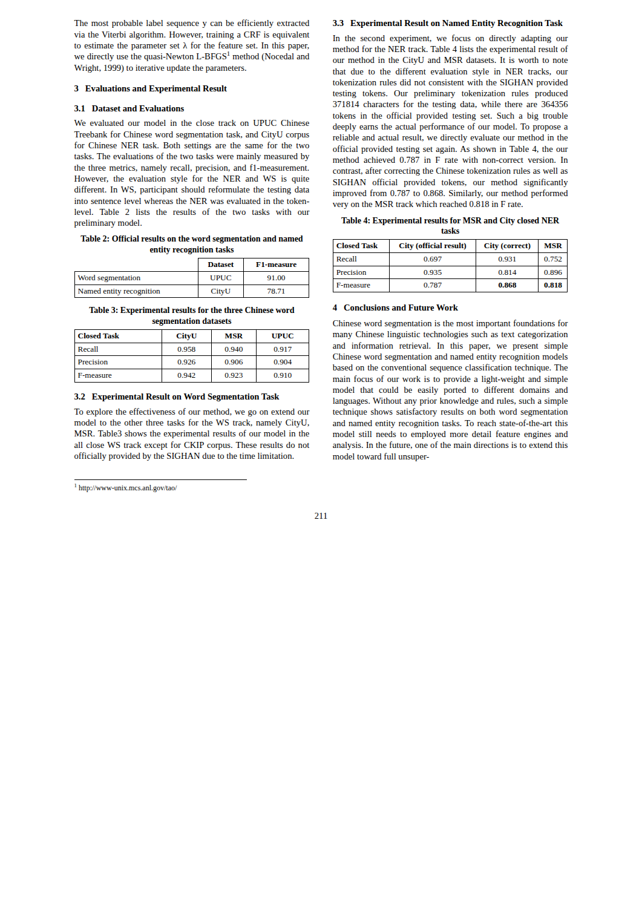The most probable label sequence y can be efficiently extracted via the Viterbi algorithm. However, training a CRF is equivalent to estimate the parameter set λ for the feature set. In this paper, we directly use the quasi-Newton L-BFGS1 method (Nocedal and Wright, 1999) to iterative update the parameters.
3 Evaluations and Experimental Result
3.1 Dataset and Evaluations
We evaluated our model in the close track on UPUC Chinese Treebank for Chinese word segmentation task, and CityU corpus for Chinese NER task. Both settings are the same for the two tasks. The evaluations of the two tasks were mainly measured by the three metrics, namely recall, precision, and f1-measurement. However, the evaluation style for the NER and WS is quite different. In WS, participant should reformulate the testing data into sentence level whereas the NER was evaluated in the token-level. Table 2 lists the results of the two tasks with our preliminary model.
Table 2: Official results on the word segmentation and named entity recognition tasks
| | Dataset | F1-measure |
| Word segmentation | UPUC | 91.00 |
| Named entity recognition | CityU | 78.71 |
Table 3: Experimental results for the three Chinese word segmentation datasets
| Closed Task | CityU | MSR | UPUC |
| --- | --- | --- | --- |
| Recall | 0.958 | 0.940 | 0.917 |
| Precision | 0.926 | 0.906 | 0.904 |
| F-measure | 0.942 | 0.923 | 0.910 |
3.2 Experimental Result on Word Segmentation Task
To explore the effectiveness of our method, we go on extend our model to the other three tasks for the WS track, namely CityU, MSR. Table3 shows the experimental results of our model in the all close WS track except for CKIP corpus. These results do not officially provided by the SIGHAN due to the time limitation.
3.3 Experimental Result on Named Entity Recognition Task
In the second experiment, we focus on directly adapting our method for the NER track. Table 4 lists the experimental result of our method in the CityU and MSR datasets. It is worth to note that due to the different evaluation style in NER tracks, our tokenization rules did not consistent with the SIGHAN provided testing tokens. Our preliminary tokenization rules produced 371814 characters for the testing data, while there are 364356 tokens in the official provided testing set. Such a big trouble deeply earns the actual performance of our model. To propose a reliable and actual result, we directly evaluate our method in the official provided testing set again. As shown in Table 4, the our method achieved 0.787 in F rate with non-correct version. In contrast, after correcting the Chinese tokenization rules as well as SIGHAN official provided tokens, our method significantly improved from 0.787 to 0.868. Similarly, our method performed very on the MSR track which reached 0.818 in F rate.
Table 4: Experimental results for MSR and City closed NER tasks
| Closed Task | City (official result) | City (correct) | MSR |
| --- | --- | --- | --- |
| Recall | 0.697 | 0.931 | 0.752 |
| Precision | 0.935 | 0.814 | 0.896 |
| F-measure | 0.787 | 0.868 | 0.818 |
4 Conclusions and Future Work
Chinese word segmentation is the most important foundations for many Chinese linguistic technologies such as text categorization and information retrieval. In this paper, we present simple Chinese word segmentation and named entity recognition models based on the conventional sequence classification technique. The main focus of our work is to provide a light-weight and simple model that could be easily ported to different domains and languages. Without any prior knowledge and rules, such a simple technique shows satisfactory results on both word segmentation and named entity recognition tasks. To reach state-of-the-art this model still needs to employed more detail feature engines and analysis. In the future, one of the main directions is to extend this model toward full unsuper-
1 http://www-unix.mcs.anl.gov/tao/
211